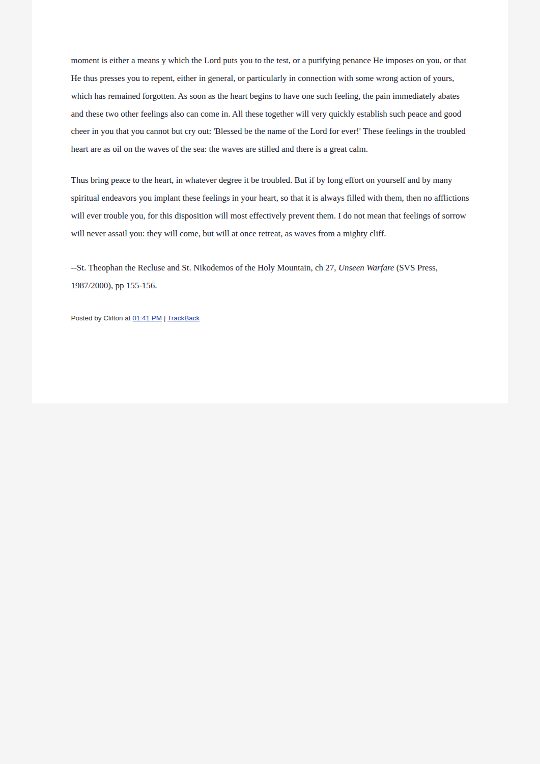moment is either a means y which the Lord puts you to the test, or a purifying penance He imposes on you, or that He thus presses you to repent, either in general, or particularly in connection with some wrong action of yours, which has remained forgotten. As soon as the heart begins to have one such feeling, the pain immediately abates and these two other feelings also can come in. All these together will very quickly establish such peace and good cheer in you that you cannot but cry out: 'Blessed be the name of the Lord for ever!' These feelings in the troubled heart are as oil on the waves of the sea: the waves are stilled and there is a great calm.
Thus bring peace to the heart, in whatever degree it be troubled. But if by long effort on yourself and by many spiritual endeavors you implant these feelings in your heart, so that it is always filled with them, then no afflictions will ever trouble you, for this disposition will most effectively prevent them. I do not mean that feelings of sorrow will never assail you: they will come, but will at once retreat, as waves from a mighty cliff.
--St. Theophan the Recluse and St. Nikodemos of the Holy Mountain, ch 27, Unseen Warfare (SVS Press, 1987/2000), pp 155-156.
Posted by Clifton at 01:41 PM | TrackBack